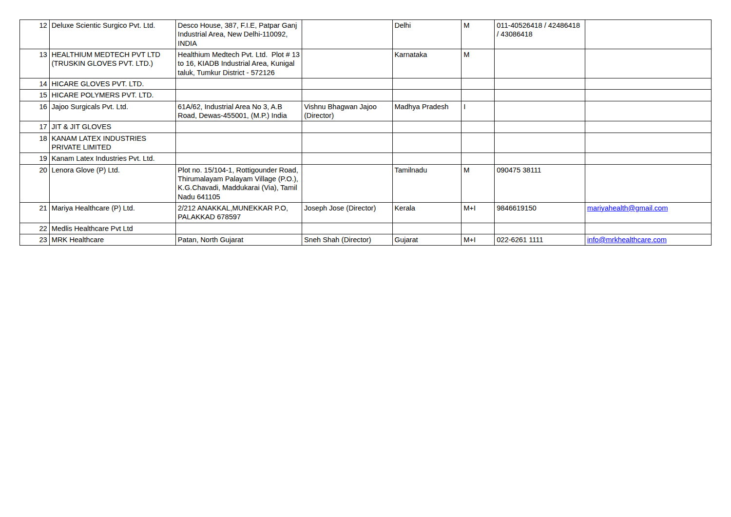| 12 | Deluxe Scientic Surgico Pvt. Ltd. | Desco House, 387, F.I.E, Patpar Ganj Industrial Area, New Delhi-110092, INDIA | | Delhi | M | 011-40526418 / 42486418 / 43086418 | |
| 13 | HEALTHIUM MEDTECH PVT LTD (TRUSKIN GLOVES PVT. LTD.) | Healthium Medtech Pvt. Ltd. Plot # 13 to 16, KIADB Industrial Area, Kunigal taluk, Tumkur District - 572126 | | Karnataka | M | | |
| 14 | HICARE GLOVES PVT. LTD. | | | | | | |
| 15 | HICARE POLYMERS PVT. LTD. | | | | | | |
| 16 | Jajoo Surgicals Pvt. Ltd. | 61A/62, Industrial Area No 3, A.B Road, Dewas-455001, (M.P.) India | Vishnu Bhagwan Jajoo (Director) | Madhya Pradesh | I | | |
| 17 | JIT & JIT GLOVES | | | | | | |
| 18 | KANAM LATEX INDUSTRIES PRIVATE LIMITED | | | | | | |
| 19 | Kanam Latex Industries Pvt. Ltd. | | | | | | |
| 20 | Lenora Glove (P) Ltd. | Plot no. 15/104-1, Rottigounder Road, Thirumalayam Palayam Village (P.O.), K.G.Chavadi, Maddukarai (Via), Tamil Nadu 641105 | | Tamilnadu | M | 090475 38111 | |
| 21 | Mariya Healthcare (P) Ltd. | 2/212 ANAKKAL,MUNEKKAR P.O, PALAKKAD 678597 | Joseph Jose (Director) | Kerala | M+I | 9846619150 | mariyahealth@gmail.com |
| 22 | Medlis Healthcare Pvt Ltd | | | | | | |
| 23 | MRK Healthcare | Patan, North Gujarat | Sneh Shah (Director) | Gujarat | M+I | 022-6261 1111 | info@mrkhealthcare.com |